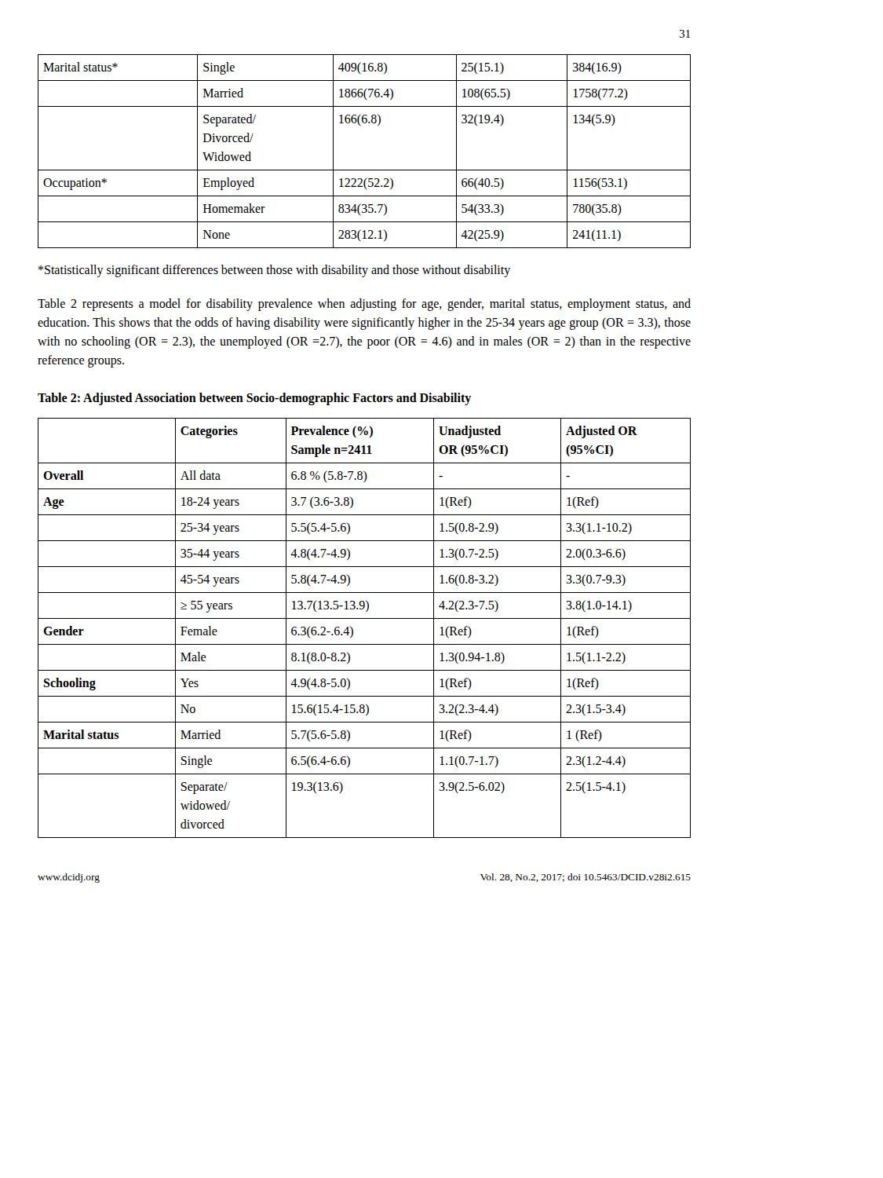31
| Marital status* | Single | 409(16.8) | 25(15.1) | 384(16.9) |
| | Married | 1866(76.4) | 108(65.5) | 1758(77.2) |
| | Separated/ Divorced/ Widowed | 166(6.8) | 32(19.4) | 134(5.9) |
| Occupation* | Employed | 1222(52.2) | 66(40.5) | 1156(53.1) |
| | Homemaker | 834(35.7) | 54(33.3) | 780(35.8) |
| | None | 283(12.1) | 42(25.9) | 241(11.1) |
*Statistically significant differences between those with disability and those without disability
Table 2 represents a model for disability prevalence when adjusting for age, gender, marital status, employment status, and education. This shows that the odds of having disability were significantly higher in the 25-34 years age group (OR = 3.3), those with no schooling (OR = 2.3), the unemployed (OR =2.7), the poor (OR = 4.6) and in males (OR = 2) than in the respective reference groups.
Table 2: Adjusted Association between Socio-demographic Factors and Disability
| | Categories | Prevalence (%) Sample n=2411 | Unadjusted OR (95%CI) | Adjusted OR (95%CI) |
| --- | --- | --- | --- | --- |
| Overall | All data | 6.8 % (5.8-7.8) | - | - |
| Age | 18-24 years | 3.7 (3.6-3.8) | 1(Ref) | 1(Ref) |
| | 25-34 years | 5.5(5.4-5.6) | 1.5(0.8-2.9) | 3.3(1.1-10.2) |
| | 35-44 years | 4.8(4.7-4.9) | 1.3(0.7-2.5) | 2.0(0.3-6.6) |
| | 45-54 years | 5.8(4.7-4.9) | 1.6(0.8-3.2) | 3.3(0.7-9.3) |
| | ≥ 55 years | 13.7(13.5-13.9) | 4.2(2.3-7.5) | 3.8(1.0-14.1) |
| Gender | Female | 6.3(6.2-.6.4) | 1(Ref) | 1(Ref) |
| | Male | 8.1(8.0-8.2) | 1.3(0.94-1.8) | 1.5(1.1-2.2) |
| Schooling | Yes | 4.9(4.8-5.0) | 1(Ref) | 1(Ref) |
| | No | 15.6(15.4-15.8) | 3.2(2.3-4.4) | 2.3(1.5-3.4) |
| Marital status | Married | 5.7(5.6-5.8) | 1(Ref) | 1 (Ref) |
| | Single | 6.5(6.4-6.6) | 1.1(0.7-1.7) | 2.3(1.2-4.4) |
| | Separate/ widowed/ divorced | 19.3(13.6) | 3.9(2.5-6.02) | 2.5(1.5-4.1) |
www.dcidj.org Vol. 28, No.2, 2017; doi 10.5463/DCID.v28i2.615